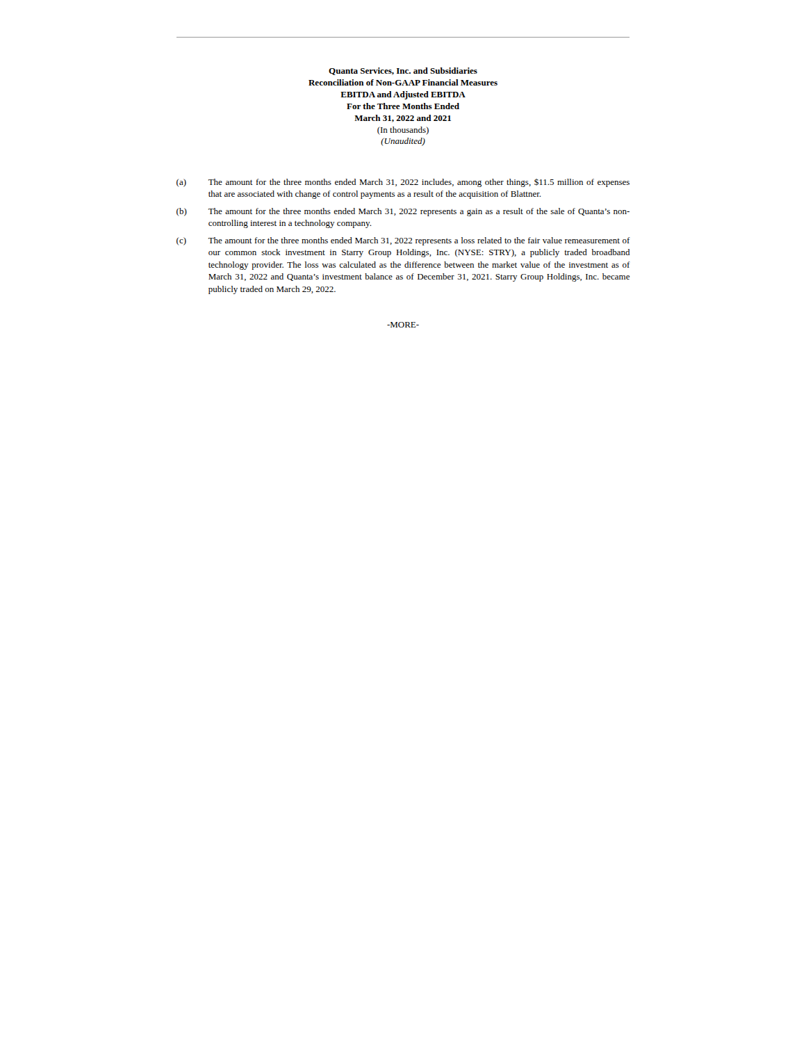Quanta Services, Inc. and Subsidiaries
Reconciliation of Non-GAAP Financial Measures
EBITDA and Adjusted EBITDA
For the Three Months Ended
March 31, 2022 and 2021
(In thousands)
(Unaudited)
| (a) | The amount for the three months ended March 31, 2022 includes, among other things, $11.5 million of expenses that are associated with change of control payments as a result of the acquisition of Blattner. |
| (b) | The amount for the three months ended March 31, 2022 represents a gain as a result of the sale of Quanta’s non-controlling interest in a technology company. |
| (c) | The amount for the three months ended March 31, 2022 represents a loss related to the fair value remeasurement of our common stock investment in Starry Group Holdings, Inc. (NYSE: STRY), a publicly traded broadband technology provider. The loss was calculated as the difference between the market value of the investment as of March 31, 2022 and Quanta’s investment balance as of December 31, 2021. Starry Group Holdings, Inc. became publicly traded on March 29, 2022. |
-MORE-